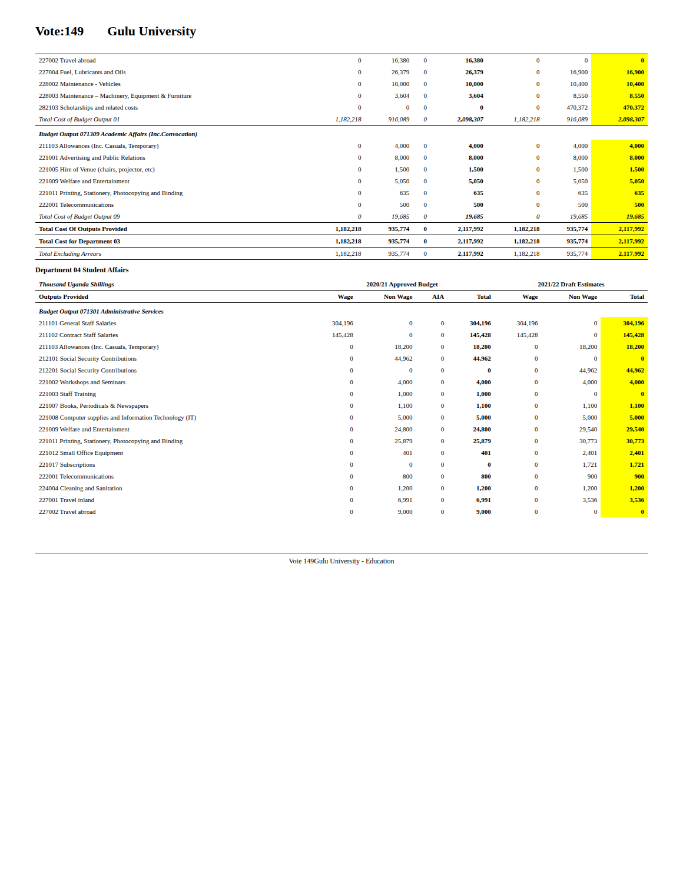Vote:149 Gulu University
| 227002 Travel abroad | 0 | 16,380 | 0 | 16,380 | 0 | 0 | 0 |
| 227004 Fuel, Lubricants and Oils | 0 | 26,379 | 0 | 26,379 | 0 | 16,900 | 16,900 |
| 228002 Maintenance - Vehicles | 0 | 10,000 | 0 | 10,000 | 0 | 10,400 | 10,400 |
| 228003 Maintenance – Machinery, Equipment & Furniture | 0 | 3,604 | 0 | 3,604 | 0 | 8,550 | 8,550 |
| 282103 Scholarships and related costs | 0 | 0 | 0 | 0 | 0 | 470,372 | 470,372 |
| Total Cost of Budget Output 01 | 1,182,218 | 916,089 | 0 | 2,098,307 | 1,182,218 | 916,089 | 2,098,307 |
| Budget Output 071309 Academic Affairs (Inc.Convocation) |
| 211103 Allowances (Inc. Casuals, Temporary) | 0 | 4,000 | 0 | 4,000 | 0 | 4,000 | 4,000 |
| 221001 Advertising and Public Relations | 0 | 8,000 | 0 | 8,000 | 0 | 8,000 | 8,000 |
| 221005 Hire of Venue (chairs, projector, etc) | 0 | 1,500 | 0 | 1,500 | 0 | 1,500 | 1,500 |
| 221009 Welfare and Entertainment | 0 | 5,050 | 0 | 5,050 | 0 | 5,050 | 5,050 |
| 221011 Printing, Stationery, Photocopying and Binding | 0 | 635 | 0 | 635 | 0 | 635 | 635 |
| 222001 Telecommunications | 0 | 500 | 0 | 500 | 0 | 500 | 500 |
| Total Cost of Budget Output 09 | 0 | 19,685 | 0 | 19,685 | 0 | 19,685 | 19,685 |
| Total Cost Of Outputs Provided | 1,182,218 | 935,774 | 0 | 2,117,992 | 1,182,218 | 935,774 | 2,117,992 |
| Total Cost for Department 03 | 1,182,218 | 935,774 | 0 | 2,117,992 | 1,182,218 | 935,774 | 2,117,992 |
| Total Excluding Arrears | 1,182,218 | 935,774 | 0 | 2,117,992 | 1,182,218 | 935,774 | 2,117,992 |
Department 04 Student Affairs
| Thousand Uganda Shillings | 2020/21 Approved Budget | 2021/22 Draft Estimates |
| --- | --- | --- |
| Outputs Provided | Wage | Non Wage | AIA | Total | Wage | Non Wage | Total |
| Budget Output 071301 Administrative Services |
| 211101 General Staff Salaries | 304,196 | 0 | 0 | 304,196 | 304,196 | 0 | 304,196 |
| 211102 Contract Staff Salaries | 145,428 | 0 | 0 | 145,428 | 145,428 | 0 | 145,428 |
| 211103 Allowances (Inc. Casuals, Temporary) | 0 | 18,200 | 0 | 18,200 | 0 | 18,200 | 18,200 |
| 212101 Social Security Contributions | 0 | 44,962 | 0 | 44,962 | 0 | 0 | 0 |
| 212201 Social Security Contributions | 0 | 0 | 0 | 0 | 0 | 44,962 | 44,962 |
| 221002 Workshops and Seminars | 0 | 4,000 | 0 | 4,000 | 0 | 4,000 | 4,000 |
| 221003 Staff Training | 0 | 1,000 | 0 | 1,000 | 0 | 0 | 0 |
| 221007 Books, Periodicals & Newspapers | 0 | 1,100 | 0 | 1,100 | 0 | 1,100 | 1,100 |
| 221008 Computer supplies and Information Technology (IT) | 0 | 5,000 | 0 | 5,000 | 0 | 5,000 | 5,000 |
| 221009 Welfare and Entertainment | 0 | 24,800 | 0 | 24,800 | 0 | 29,540 | 29,540 |
| 221011 Printing, Stationery, Photocopying and Binding | 0 | 25,879 | 0 | 25,879 | 0 | 30,773 | 30,773 |
| 221012 Small Office Equipment | 0 | 401 | 0 | 401 | 0 | 2,401 | 2,401 |
| 221017 Subscriptions | 0 | 0 | 0 | 0 | 0 | 1,721 | 1,721 |
| 222001 Telecommunications | 0 | 800 | 0 | 800 | 0 | 900 | 900 |
| 224004 Cleaning and Sanitation | 0 | 1,200 | 0 | 1,200 | 0 | 1,200 | 1,200 |
| 227001 Travel inland | 0 | 6,991 | 0 | 6,991 | 0 | 3,536 | 3,536 |
| 227002 Travel abroad | 0 | 9,000 | 0 | 9,000 | 0 | 0 | 0 |
Vote 149Gulu University - Education